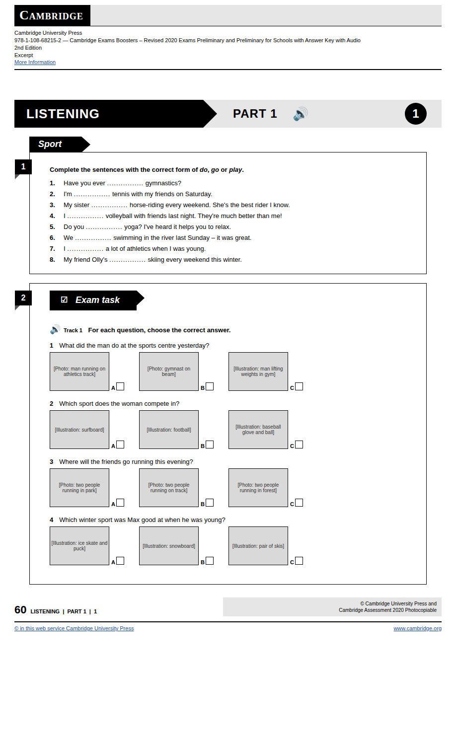Cambridge
Cambridge University Press
978-1-108-68215-2 — Cambridge Exams Boosters – Revised 2020 Exams Preliminary and Preliminary for Schools with Answer Key with Audio
2nd Edition
Excerpt
More Information
LISTENING
PART 1 🔊
1
Sport
1
Complete the sentences with the correct form of do, go or play.
1. Have you ever ................ gymnastics?
2. I'm ................ tennis with my friends on Saturday.
3. My sister ................ horse-riding every weekend. She's the best rider I know.
4. I ................ volleyball with friends last night. They're much better than me!
5. Do you ................ yoga? I've heard it helps you to relax.
6. We ................ swimming in the river last Sunday – it was great.
7. I ................ a lot of athletics when I was young.
8. My friend Olly's ................ skiing every weekend this winter.
2
☑Exam task
🔊Track 1 For each question, choose the correct answer.
1 What did the man do at the sports centre yesterday?
[Photo: man running on athletics track]
A
[Photo: gymnast on beam]
B
[Illustration: man lifting weights in gym]
C
2 Which sport does the woman compete in?
[Illustration: surfboard]
A
[Illustration: football]
B
[Illustration: baseball glove and ball]
C
3 Where will the friends go running this evening?
[Photo: two people running in park]
A
[Photo: two people running on track]
B
[Photo: two people running in forest]
C
4 Which winter sport was Max good at when he was young?
[Illustration: ice skate and puck]
A
[Illustration: snowboard]
B
[Illustration: pair of skis]
C
60 LISTENING | PART 1 | 1
© Cambridge University Press and
Cambridge Assessment 2020 Photocopiable
© in this web service Cambridge University Press www.cambridge.org